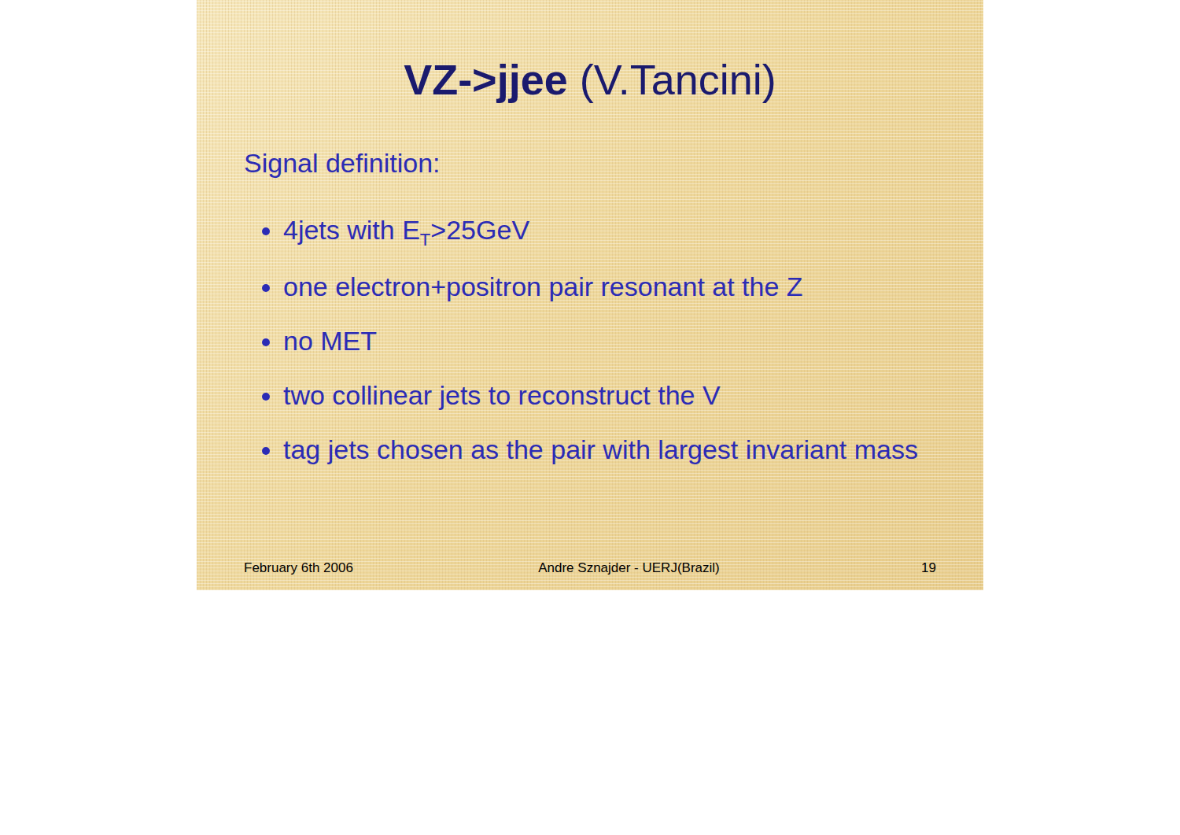VZ->jjee (V.Tancini)
Signal definition:
4jets with ET>25GeV
one electron+positron pair resonant at the Z
no MET
two collinear jets to reconstruct the V
tag jets chosen as the pair with largest invariant mass
February 6th 2006 Andre Sznajder - UERJ(Brazil) 19